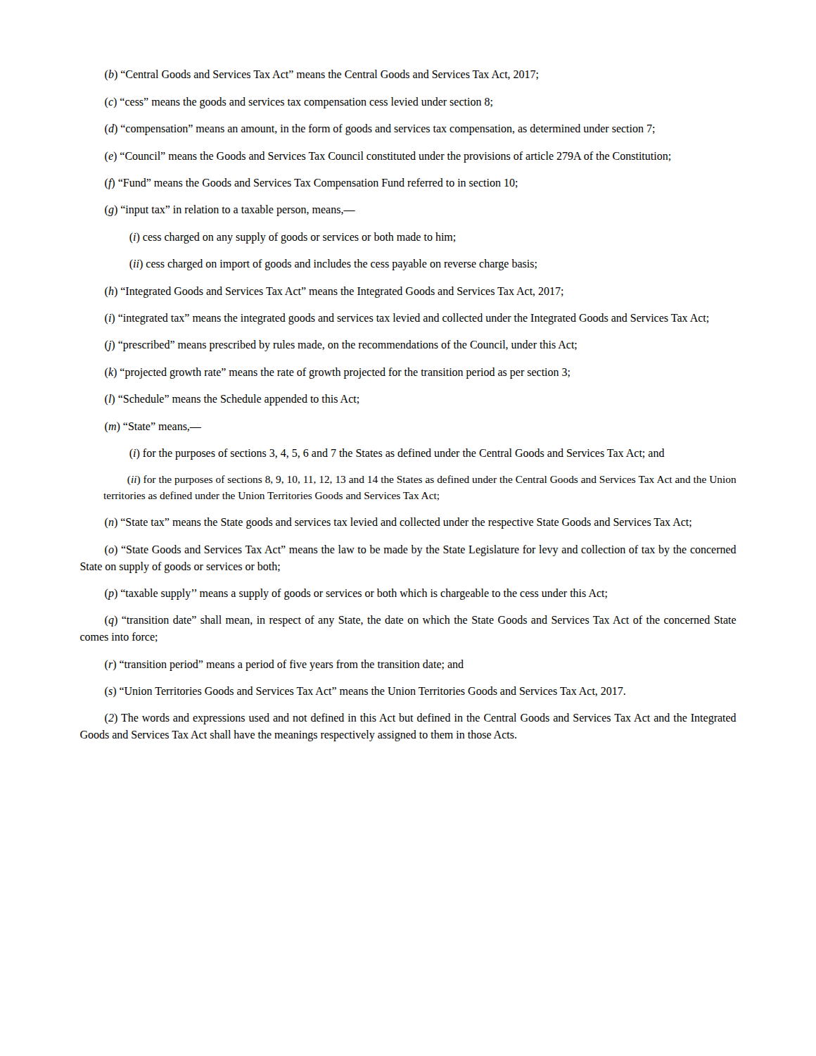(b) “Central Goods and Services Tax Act” means the Central Goods and Services Tax Act, 2017;
(c) “cess” means the goods and services tax compensation cess levied under section 8;
(d) “compensation” means an amount, in the form of goods and services tax compensation, as determined under section 7;
(e) “Council” means the Goods and Services Tax Council constituted under the provisions of article 279A of the Constitution;
(f) “Fund” means the Goods and Services Tax Compensation Fund referred to in section 10;
(g) “input tax” in relation to a taxable person, means,—
(i) cess charged on any supply of goods or services or both made to him;
(ii) cess charged on import of goods and includes the cess payable on reverse charge basis;
(h) “Integrated Goods and Services Tax Act” means the Integrated Goods and Services Tax Act, 2017;
(i) “integrated tax” means the integrated goods and services tax levied and collected under the Integrated Goods and Services Tax Act;
(j) “prescribed” means prescribed by rules made, on the recommendations of the Council, under this Act;
(k) “projected growth rate” means the rate of growth projected for the transition period as per section 3;
(l) “Schedule” means the Schedule appended to this Act;
(m) “State” means,—
(i) for the purposes of sections 3, 4, 5, 6 and 7 the States as defined under the Central Goods and Services Tax Act; and
(ii) for the purposes of sections 8, 9, 10, 11, 12, 13 and 14 the States as defined under the Central Goods and Services Tax Act and the Union territories as defined under the Union Territories Goods and Services Tax Act;
(n) “State tax” means the State goods and services tax levied and collected under the respective State Goods and Services Tax Act;
(o) “State Goods and Services Tax Act” means the law to be made by the State Legislature for levy and collection of tax by the concerned State on supply of goods or services or both;
(p) “taxable supply’’ means a supply of goods or services or both which is chargeable to the cess under this Act;
(q) “transition date” shall mean, in respect of any State, the date on which the State Goods and Services Tax Act of the concerned State comes into force;
(r) “transition period” means a period of five years from the transition date; and
(s) “Union Territories Goods and Services Tax Act” means the Union Territories Goods and Services Tax Act, 2017.
(2) The words and expressions used and not defined in this Act but defined in the Central Goods and Services Tax Act and the Integrated Goods and Services Tax Act shall have the meanings respectively assigned to them in those Acts.